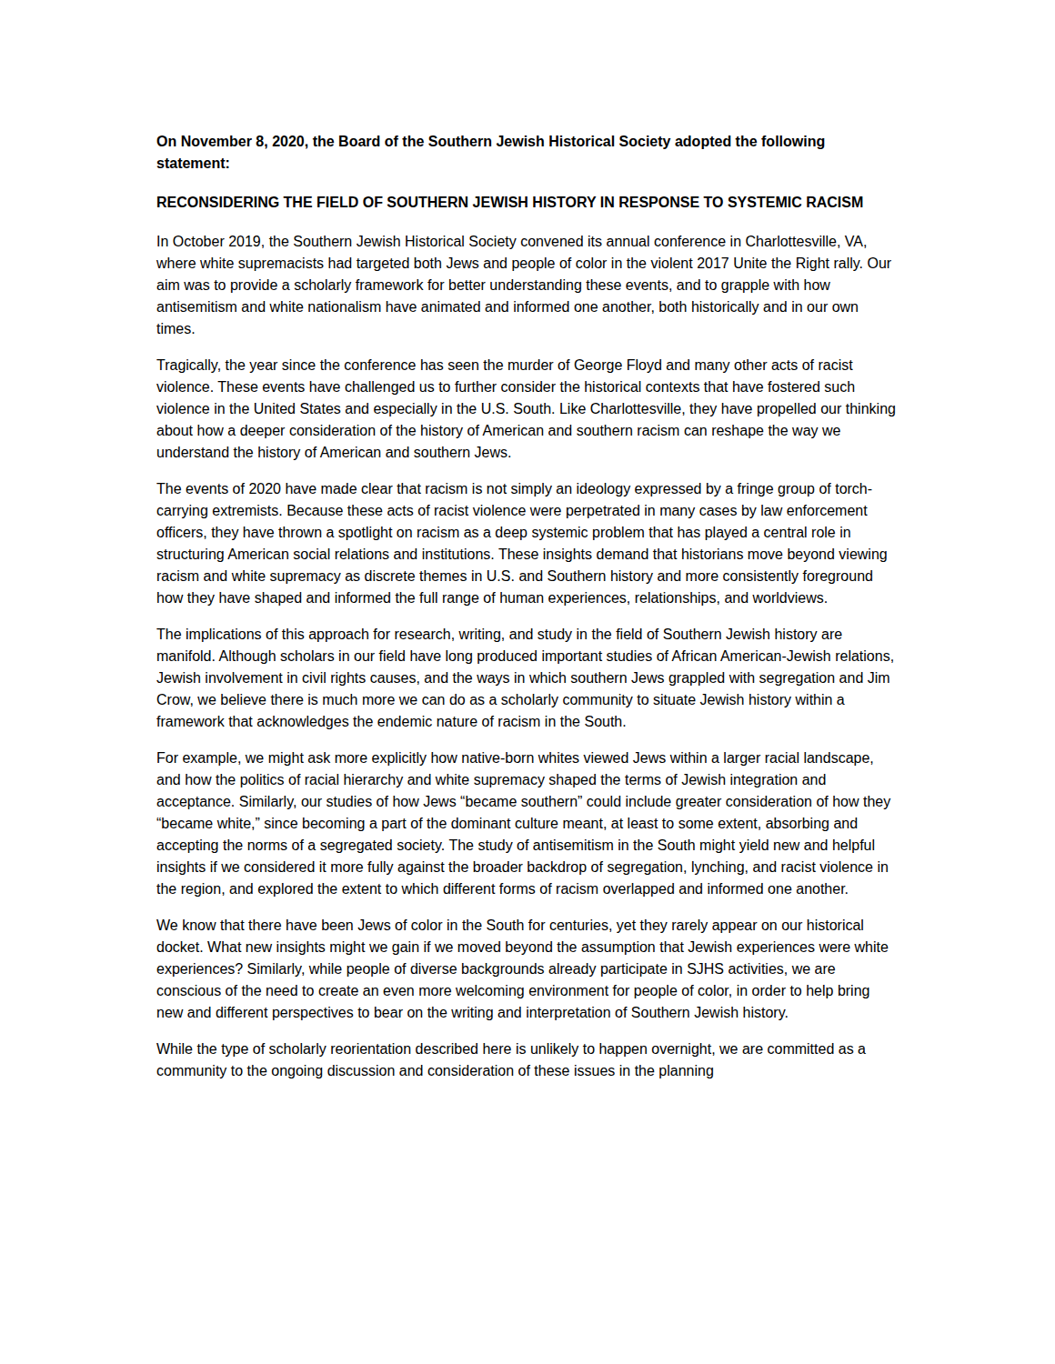On November 8, 2020, the Board of the Southern Jewish Historical Society adopted the following statement:
Reconsidering the Field of Southern Jewish History in Response to Systemic Racism
In October 2019, the Southern Jewish Historical Society convened its annual conference in Charlottesville, VA, where white supremacists had targeted both Jews and people of color in the violent 2017 Unite the Right rally. Our aim was to provide a scholarly framework for better understanding these events, and to grapple with how antisemitism and white nationalism have animated and informed one another, both historically and in our own times.
Tragically, the year since the conference has seen the murder of George Floyd and many other acts of racist violence. These events have challenged us to further consider the historical contexts that have fostered such violence in the United States and especially in the U.S. South. Like Charlottesville, they have propelled our thinking about how a deeper consideration of the history of American and southern racism can reshape the way we understand the history of American and southern Jews.
The events of 2020 have made clear that racism is not simply an ideology expressed by a fringe group of torch-carrying extremists. Because these acts of racist violence were perpetrated in many cases by law enforcement officers, they have thrown a spotlight on racism as a deep systemic problem that has played a central role in structuring American social relations and institutions. These insights demand that historians move beyond viewing racism and white supremacy as discrete themes in U.S. and Southern history and more consistently foreground how they have shaped and informed the full range of human experiences, relationships, and worldviews.
The implications of this approach for research, writing, and study in the field of Southern Jewish history are manifold. Although scholars in our field have long produced important studies of African American-Jewish relations, Jewish involvement in civil rights causes, and the ways in which southern Jews grappled with segregation and Jim Crow, we believe there is much more we can do as a scholarly community to situate Jewish history within a framework that acknowledges the endemic nature of racism in the South.
For example, we might ask more explicitly how native-born whites viewed Jews within a larger racial landscape, and how the politics of racial hierarchy and white supremacy shaped the terms of Jewish integration and acceptance. Similarly, our studies of how Jews “became southern” could include greater consideration of how they “became white,” since becoming a part of the dominant culture meant, at least to some extent, absorbing and accepting the norms of a segregated society. The study of antisemitism in the South might yield new and helpful insights if we considered it more fully against the broader backdrop of segregation, lynching, and racist violence in the region, and explored the extent to which different forms of racism overlapped and informed one another.
We know that there have been Jews of color in the South for centuries, yet they rarely appear on our historical docket. What new insights might we gain if we moved beyond the assumption that Jewish experiences were white experiences? Similarly, while people of diverse backgrounds already participate in SJHS activities, we are conscious of the need to create an even more welcoming environment for people of color, in order to help bring new and different perspectives to bear on the writing and interpretation of Southern Jewish history.
While the type of scholarly reorientation described here is unlikely to happen overnight, we are committed as a community to the ongoing discussion and consideration of these issues in the planning